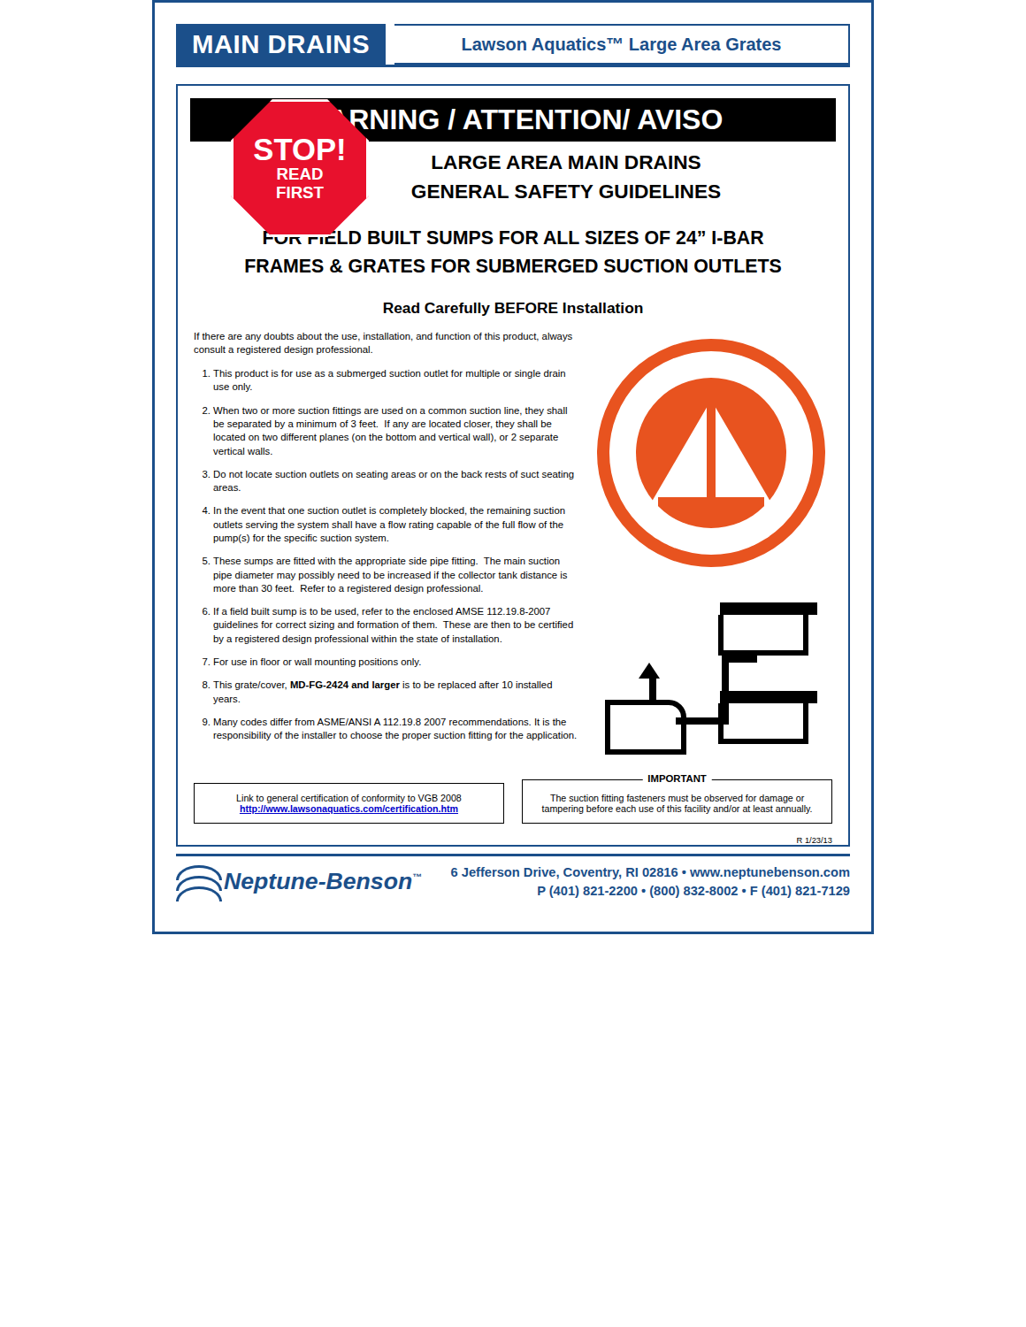MAIN DRAINS
Lawson Aquatics™ Large Area Grates
WARNING / ATTENTION/ AVISO
STOP! READ
FIRST
LARGE AREA MAIN DRAINS
GENERAL SAFETY GUIDELINES
FOR FIELD BUILT SUMPS FOR ALL SIZES OF 24” I-BAR
FRAMES & GRATES FOR SUBMERGED SUCTION OUTLETS
Read Carefully BEFORE Installation
If there are any doubts about the use, installation, and function of this product, always consult a registered design professional.
This product is for use as a submerged suction outlet for multiple or single drain use only.
When two or more suction fittings are used on a common suction line, they shall be separated by a minimum of 3 feet. If any are located closer, they shall be located on two different planes (on the bottom and vertical wall), or 2 separate vertical walls.
Do not locate suction outlets on seating areas or on the back rests of suct seating areas.
In the event that one suction outlet is completely blocked, the remaining suction outlets serving the system shall have a flow rating capable of the full flow of the pump(s) for the specific suction system.
These sumps are fitted with the appropriate side pipe fitting. The main suction pipe diameter may possibly need to be increased if the collector tank distance is more than 30 feet. Refer to a registered design professional.
If a field built sump is to be used, refer to the enclosed AMSE 112.19.8-2007 guidelines for correct sizing and formation of them. These are then to be certified by a registered design professional within the state of installation.
For use in floor or wall mounting positions only.
This grate/cover, MD-FG-2424 and larger is to be replaced after 10 installed years.
Many codes differ from ASME/ANSI A 112.19.8 2007 recommendations. It is the responsibility of the installer to choose the proper suction fitting for the application.
DANGER
DROWNING HAZARD
Link to general certification of conformity to VGB 2008
http://www.lawsonaquatics.com/certification.htm
IMPORTANT The suction fitting fasteners must be observed for damage or tampering before each use of this facility and/or at least annually.
R 1/23/13
Neptune-Benson™
6 Jefferson Drive, Coventry, RI 02816 • www.neptunebenson.com
P (401) 821-2200 • (800) 832-8002 • F (401) 821-7129